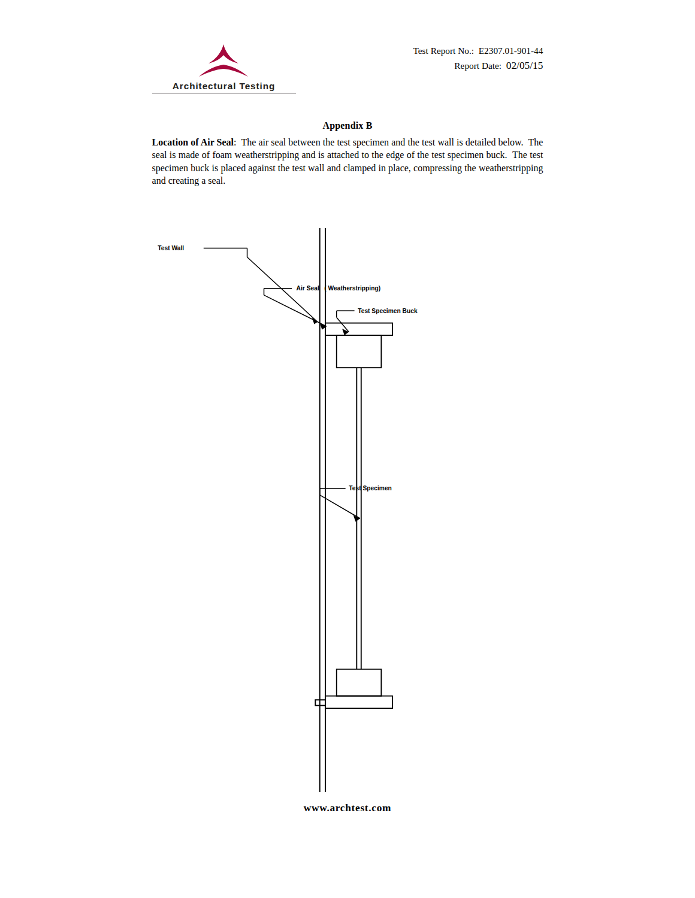Architectural Testing
Test Report No.: E2307.01-901-44
Report Date: 02/05/15
Appendix B
Location of Air Seal: The air seal between the test specimen and the test wall is detailed below. The seal is made of foam weatherstripping and is attached to the edge of the test specimen buck. The test specimen buck is placed against the test wall and clamped in place, compressing the weatherstripping and creating a seal.
Test Wall Air Seal ( Weatherstripping) Test Specimen Buck Test Specimen
www.archtest.com